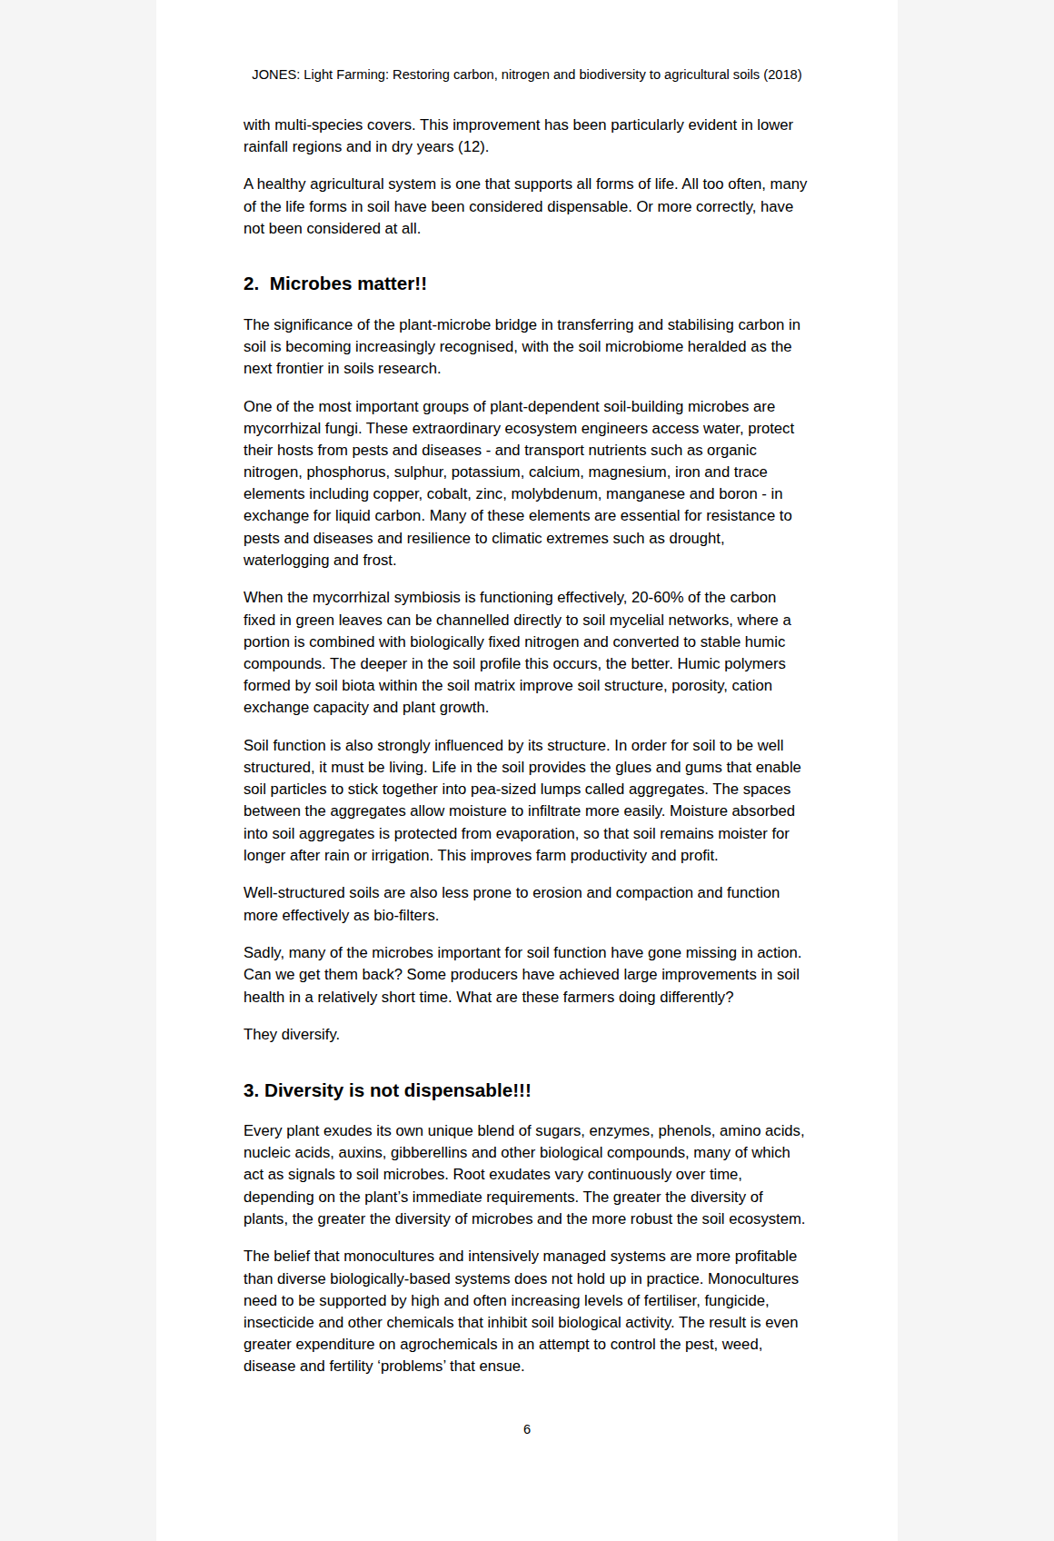JONES: Light Farming: Restoring carbon, nitrogen and biodiversity to agricultural soils (2018)
with multi-species covers. This improvement has been particularly evident in lower rainfall regions and in dry years (12).
A healthy agricultural system is one that supports all forms of life. All too often, many of the life forms in soil have been considered dispensable. Or more correctly, have not been considered at all.
2. Microbes matter!!
The significance of the plant-microbe bridge in transferring and stabilising carbon in soil is becoming increasingly recognised, with the soil microbiome heralded as the next frontier in soils research.
One of the most important groups of plant-dependent soil-building microbes are mycorrhizal fungi. These extraordinary ecosystem engineers access water, protect their hosts from pests and diseases - and transport nutrients such as organic nitrogen, phosphorus, sulphur, potassium, calcium, magnesium, iron and trace elements including copper, cobalt, zinc, molybdenum, manganese and boron - in exchange for liquid carbon. Many of these elements are essential for resistance to pests and diseases and resilience to climatic extremes such as drought, waterlogging and frost.
When the mycorrhizal symbiosis is functioning effectively, 20-60% of the carbon fixed in green leaves can be channelled directly to soil mycelial networks, where a portion is combined with biologically fixed nitrogen and converted to stable humic compounds. The deeper in the soil profile this occurs, the better. Humic polymers formed by soil biota within the soil matrix improve soil structure, porosity, cation exchange capacity and plant growth.
Soil function is also strongly influenced by its structure. In order for soil to be well structured, it must be living. Life in the soil provides the glues and gums that enable soil particles to stick together into pea-sized lumps called aggregates. The spaces between the aggregates allow moisture to infiltrate more easily. Moisture absorbed into soil aggregates is protected from evaporation, so that soil remains moister for longer after rain or irrigation. This improves farm productivity and profit.
Well-structured soils are also less prone to erosion and compaction and function more effectively as bio-filters.
Sadly, many of the microbes important for soil function have gone missing in action. Can we get them back? Some producers have achieved large improvements in soil health in a relatively short time. What are these farmers doing differently?
They diversify.
3. Diversity is not dispensable!!!
Every plant exudes its own unique blend of sugars, enzymes, phenols, amino acids, nucleic acids, auxins, gibberellins and other biological compounds, many of which act as signals to soil microbes. Root exudates vary continuously over time, depending on the plant’s immediate requirements. The greater the diversity of plants, the greater the diversity of microbes and the more robust the soil ecosystem.
The belief that monocultures and intensively managed systems are more profitable than diverse biologically-based systems does not hold up in practice. Monocultures need to be supported by high and often increasing levels of fertiliser, fungicide, insecticide and other chemicals that inhibit soil biological activity. The result is even greater expenditure on agrochemicals in an attempt to control the pest, weed, disease and fertility ‘problems’ that ensue.
6